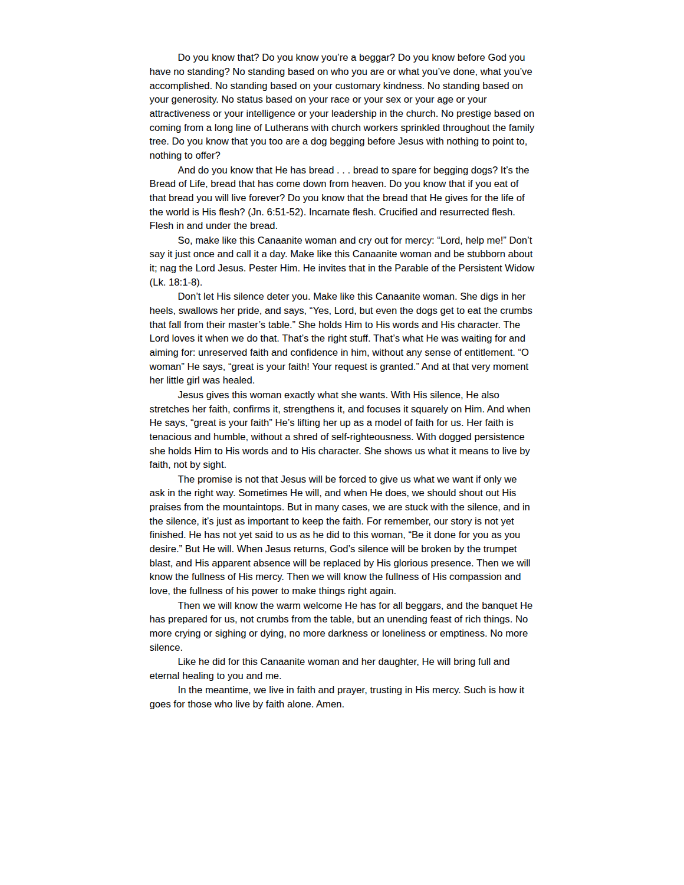Do you know that? Do you know you’re a beggar? Do you know before God you have no standing? No standing based on who you are or what you’ve done, what you’ve accomplished. No standing based on your customary kindness. No standing based on your generosity. No status based on your race or your sex or your age or your attractiveness or your intelligence or your leadership in the church. No prestige based on coming from a long line of Lutherans with church workers sprinkled throughout the family tree. Do you know that you too are a dog begging before Jesus with nothing to point to, nothing to offer?
And do you know that He has bread . . . bread to spare for begging dogs? It’s the Bread of Life, bread that has come down from heaven. Do you know that if you eat of that bread you will live forever? Do you know that the bread that He gives for the life of the world is His flesh? (Jn. 6:51-52). Incarnate flesh. Crucified and resurrected flesh. Flesh in and under the bread.
So, make like this Canaanite woman and cry out for mercy: “Lord, help me!” Don’t say it just once and call it a day. Make like this Canaanite woman and be stubborn about it; nag the Lord Jesus. Pester Him. He invites that in the Parable of the Persistent Widow (Lk. 18:1-8).
Don’t let His silence deter you. Make like this Canaanite woman. She digs in her heels, swallows her pride, and says, “Yes, Lord, but even the dogs get to eat the crumbs that fall from their master’s table.” She holds Him to His words and His character. The Lord loves it when we do that. That’s the right stuff. That’s what He was waiting for and aiming for: unreserved faith and confidence in him, without any sense of entitlement. “O woman” He says, “great is your faith! Your request is granted.” And at that very moment her little girl was healed.
Jesus gives this woman exactly what she wants. With His silence, He also stretches her faith, confirms it, strengthens it, and focuses it squarely on Him. And when He says, “great is your faith” He’s lifting her up as a model of faith for us. Her faith is tenacious and humble, without a shred of self-righteousness. With dogged persistence she holds Him to His words and to His character. She shows us what it means to live by faith, not by sight.
The promise is not that Jesus will be forced to give us what we want if only we ask in the right way. Sometimes He will, and when He does, we should shout out His praises from the mountaintops. But in many cases, we are stuck with the silence, and in the silence, it’s just as important to keep the faith. For remember, our story is not yet finished. He has not yet said to us as he did to this woman, “Be it done for you as you desire.” But He will. When Jesus returns, God’s silence will be broken by the trumpet blast, and His apparent absence will be replaced by His glorious presence. Then we will know the fullness of His mercy. Then we will know the fullness of His compassion and love, the fullness of his power to make things right again.
Then we will know the warm welcome He has for all beggars, and the banquet He has prepared for us, not crumbs from the table, but an unending feast of rich things. No more crying or sighing or dying, no more darkness or loneliness or emptiness. No more silence.
Like he did for this Canaanite woman and her daughter, He will bring full and eternal healing to you and me.
In the meantime, we live in faith and prayer, trusting in His mercy. Such is how it goes for those who live by faith alone. Amen.